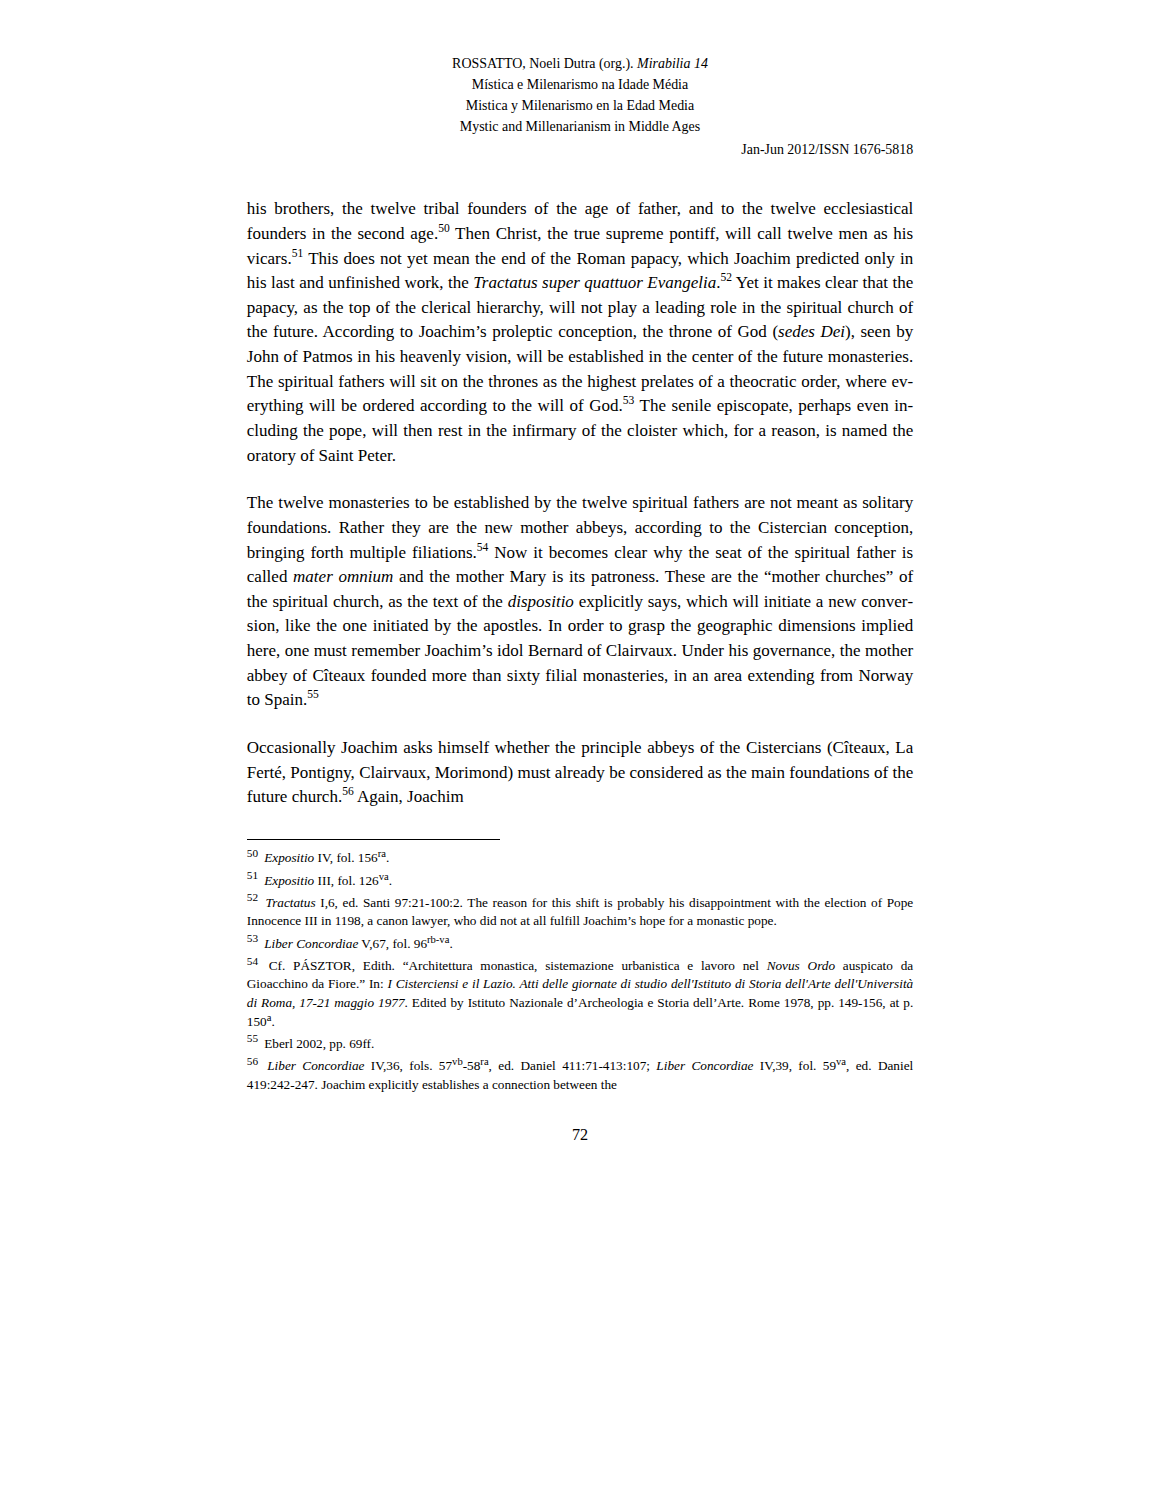ROSSATTO, Noeli Dutra (org.). Mirabilia 14 Mística e Milenarismo na Idade Média Mistica y Milenarismo en la Edad Media Mystic and Millenarianism in Middle Ages Jan-Jun 2012/ISSN 1676-5818
his brothers, the twelve tribal founders of the age of father, and to the twelve ecclesiastical founders in the second age.50 Then Christ, the true supreme pontiff, will call twelve men as his vicars.51 This does not yet mean the end of the Roman papacy, which Joachim predicted only in his last and unfinished work, the Tractatus super quattuor Evangelia.52 Yet it makes clear that the papacy, as the top of the clerical hierarchy, will not play a leading role in the spiritual church of the future. According to Joachim’s proleptic conception, the throne of God (sedes Dei), seen by John of Patmos in his heavenly vision, will be established in the center of the future monasteries. The spiritual fathers will sit on the thrones as the highest prelates of a theocratic order, where everything will be ordered according to the will of God.53 The senile episcopate, perhaps even including the pope, will then rest in the infirmary of the cloister which, for a reason, is named the oratory of Saint Peter.
The twelve monasteries to be established by the twelve spiritual fathers are not meant as solitary foundations. Rather they are the new mother abbeys, according to the Cistercian conception, bringing forth multiple filiations.54 Now it becomes clear why the seat of the spiritual father is called mater omnium and the mother Mary is its patroness. These are the “mother churches” of the spiritual church, as the text of the dispositio explicitly says, which will initiate a new conversion, like the one initiated by the apostles. In order to grasp the geographic dimensions implied here, one must remember Joachim’s idol Bernard of Clairvaux. Under his governance, the mother abbey of Cîteaux founded more than sixty filial monasteries, in an area extending from Norway to Spain.55
Occasionally Joachim asks himself whether the principle abbeys of the Cistercians (Cîteaux, La Ferté, Pontigny, Clairvaux, Morimond) must already be considered as the main foundations of the future church.56 Again, Joachim
50 Expositio IV, fol. 156ra.
51 Expositio III, fol. 126va.
52 Tractatus I,6, ed. Santi 97:21-100:2. The reason for this shift is probably his disappointment with the election of Pope Innocence III in 1198, a canon lawyer, who did not at all fulfill Joachim’s hope for a monastic pope.
53 Liber Concordiae V,67, fol. 96rb-va.
54 Cf. PÁSZTOR, Edith. “Architettura monastica, sistemazione urbanistica e lavoro nel Novus Ordo auspicato da Gioacchino da Fiore.” In: I Cisterciensi e il Lazio. Atti delle giornate di studio dell'Istituto di Storia dell'Arte dell'Università di Roma, 17-21 maggio 1977. Edited by Istituto Nazionale d’Archeologia e Storia dell’Arte. Rome 1978, pp. 149-156, at p. 150a.
55 Eberl 2002, pp. 69ff.
56 Liber Concordiae IV,36, fols. 57vb-58ra, ed. Daniel 411:71-413:107; Liber Concordiae IV,39, fol. 59va, ed. Daniel 419:242-247. Joachim explicitly establishes a connection between the
72